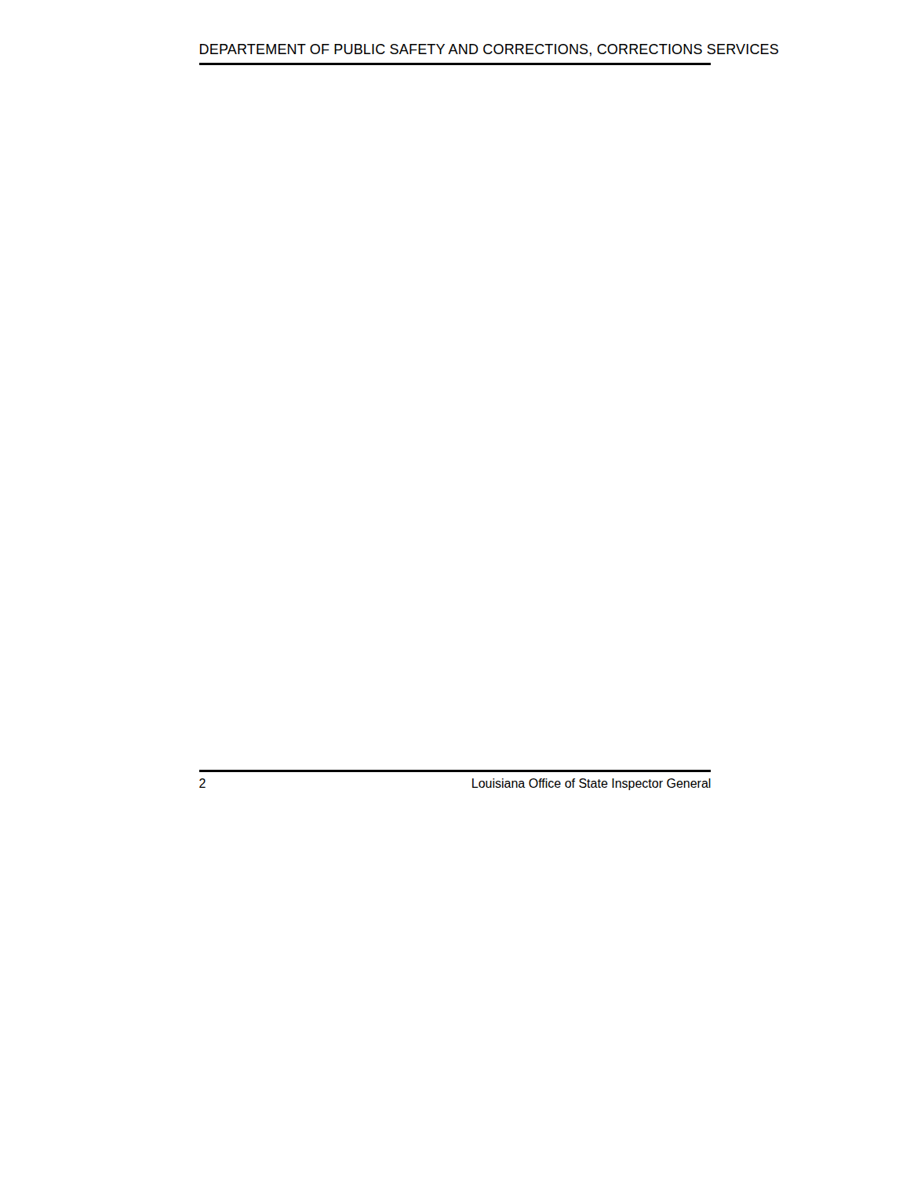DEPARTEMENT OF PUBLIC SAFETY AND CORRECTIONS, CORRECTIONS SERVICES
2 Louisiana Office of State Inspector General